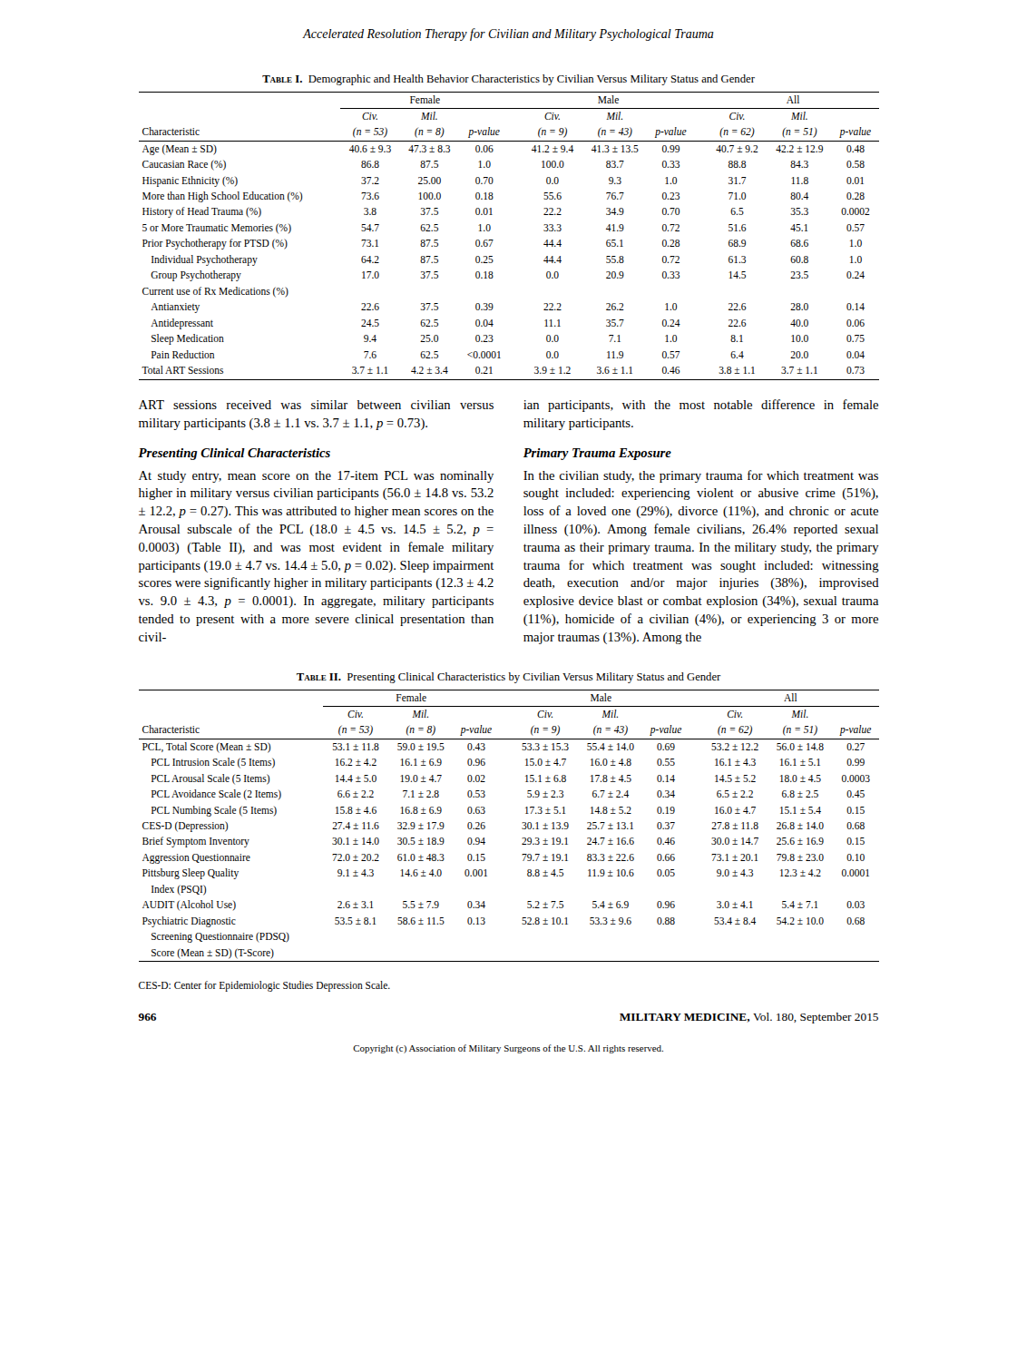Accelerated Resolution Therapy for Civilian and Military Psychological Trauma
Table I. Demographic and Health Behavior Characteristics by Civilian Versus Military Status and Gender
| | Female | | Male | | All |
| --- | --- | --- | --- | --- | --- |
| | Civ. | Mil. | | | Civ. | Mil. | | | Civ. | Mil. | |
| Characteristic | ( n = 53) | ( n = 8) | p -value | | ( n = 9) | ( n = 43) | p -value | | ( n = 62) | ( n = 51) | p -value |
| Age (Mean ± SD) | 40.6 ± 9.3 | 47.3 ± 8.3 | 0.06 | | 41.2 ± 9.4 | 41.3 ± 13.5 | 0.99 | | 40.7 ± 9.2 | 42.2 ± 12.9 | 0.48 |
| Caucasian Race (%) | 86.8 | 87.5 | 1.0 | | 100.0 | 83.7 | 0.33 | | 88.8 | 84.3 | 0.58 |
| Hispanic Ethnicity (%) | 37.2 | 25.00 | 0.70 | | 0.0 | 9.3 | 1.0 | | 31.7 | 11.8 | 0.01 |
| More than High School Education (%) | 73.6 | 100.0 | 0.18 | | 55.6 | 76.7 | 0.23 | | 71.0 | 80.4 | 0.28 |
| History of Head Trauma (%) | 3.8 | 37.5 | 0.01 | | 22.2 | 34.9 | 0.70 | | 6.5 | 35.3 | 0.0002 |
| 5 or More Traumatic Memories (%) | 54.7 | 62.5 | 1.0 | | 33.3 | 41.9 | 0.72 | | 51.6 | 45.1 | 0.57 |
| Prior Psychotherapy for PTSD (%) | 73.1 | 87.5 | 0.67 | | 44.4 | 65.1 | 0.28 | | 68.9 | 68.6 | 1.0 |
| Individual Psychotherapy | 64.2 | 87.5 | 0.25 | | 44.4 | 55.8 | 0.72 | | 61.3 | 60.8 | 1.0 |
| Group Psychotherapy | 17.0 | 37.5 | 0.18 | | 0.0 | 20.9 | 0.33 | | 14.5 | 23.5 | 0.24 |
| Current use of Rx Medications (%) | | | | | | | | | | | |
| Antianxiety | 22.6 | 37.5 | 0.39 | | 22.2 | 26.2 | 1.0 | | 22.6 | 28.0 | 0.14 |
| Antidepressant | 24.5 | 62.5 | 0.04 | | 11.1 | 35.7 | 0.24 | | 22.6 | 40.0 | 0.06 |
| Sleep Medication | 9.4 | 25.0 | 0.23 | | 0.0 | 7.1 | 1.0 | | 8.1 | 10.0 | 0.75 |
| Pain Reduction | 7.6 | 62.5 | <0.0001 | | 0.0 | 11.9 | 0.57 | | 6.4 | 20.0 | 0.04 |
| Total ART Sessions | 3.7 ± 1.1 | 4.2 ± 3.4 | 0.21 | | 3.9 ± 1.2 | 3.6 ± 1.1 | 0.46 | | 3.8 ± 1.1 | 3.7 ± 1.1 | 0.73 |
ART sessions received was similar between civilian versus military participants (3.8 ± 1.1 vs. 3.7 ± 1.1, p = 0.73).
Presenting Clinical Characteristics
At study entry, mean score on the 17-item PCL was nominally higher in military versus civilian participants (56.0 ± 14.8 vs. 53.2 ± 12.2, p = 0.27). This was attributed to higher mean scores on the Arousal subscale of the PCL (18.0 ± 4.5 vs. 14.5 ± 5.2, p = 0.0003) (Table II), and was most evident in female military participants (19.0 ± 4.7 vs. 14.4 ± 5.0, p = 0.02). Sleep impairment scores were significantly higher in military participants (12.3 ± 4.2 vs. 9.0 ± 4.3, p = 0.0001). In aggregate, military participants tended to present with a more severe clinical presentation than civil-
ian participants, with the most notable difference in female military participants.
Primary Trauma Exposure
In the civilian study, the primary trauma for which treatment was sought included: experiencing violent or abusive crime (51%), loss of a loved one (29%), divorce (11%), and chronic or acute illness (10%). Among female civilians, 26.4% reported sexual trauma as their primary trauma. In the military study, the primary trauma for which treatment was sought included: witnessing death, execution and/or major injuries (38%), improvised explosive device blast or combat explosion (34%), sexual trauma (11%), homicide of a civilian (4%), or experiencing 3 or more major traumas (13%). Among the
Table II. Presenting Clinical Characteristics by Civilian Versus Military Status and Gender
| | Female | | Male | | All |
| --- | --- | --- | --- | --- | --- |
| | Civ. | Mil. | | | Civ. | Mil. | | | Civ. | Mil. | |
| Characteristic | ( n = 53) | ( n = 8) | p -value | | ( n = 9) | ( n = 43) | p -value | | ( n = 62) | ( n = 51) | p -value |
| PCL, Total Score (Mean ± SD) | 53.1 ± 11.8 | 59.0 ± 19.5 | 0.43 | | 53.3 ± 15.3 | 55.4 ± 14.0 | 0.69 | | 53.2 ± 12.2 | 56.0 ± 14.8 | 0.27 |
| PCL Intrusion Scale (5 Items) | 16.2 ± 4.2 | 16.1 ± 6.9 | 0.96 | | 15.0 ± 4.7 | 16.0 ± 4.8 | 0.55 | | 16.1 ± 4.3 | 16.1 ± 5.1 | 0.99 |
| PCL Arousal Scale (5 Items) | 14.4 ± 5.0 | 19.0 ± 4.7 | 0.02 | | 15.1 ± 6.8 | 17.8 ± 4.5 | 0.14 | | 14.5 ± 5.2 | 18.0 ± 4.5 | 0.0003 |
| PCL Avoidance Scale (2 Items) | 6.6 ± 2.2 | 7.1 ± 2.8 | 0.53 | | 5.9 ± 2.3 | 6.7 ± 2.4 | 0.34 | | 6.5 ± 2.2 | 6.8 ± 2.5 | 0.45 |
| PCL Numbing Scale (5 Items) | 15.8 ± 4.6 | 16.8 ± 6.9 | 0.63 | | 17.3 ± 5.1 | 14.8 ± 5.2 | 0.19 | | 16.0 ± 4.7 | 15.1 ± 5.4 | 0.15 |
| CES-D (Depression) | 27.4 ± 11.6 | 32.9 ± 17.9 | 0.26 | | 30.1 ± 13.9 | 25.7 ± 13.1 | 0.37 | | 27.8 ± 11.8 | 26.8 ± 14.0 | 0.68 |
| Brief Symptom Inventory | 30.1 ± 14.0 | 30.5 ± 18.9 | 0.94 | | 29.3 ± 19.1 | 24.7 ± 16.6 | 0.46 | | 30.0 ± 14.7 | 25.6 ± 16.9 | 0.15 |
| Aggression Questionnaire | 72.0 ± 20.2 | 61.0 ± 48.3 | 0.15 | | 79.7 ± 19.1 | 83.3 ± 22.6 | 0.66 | | 73.1 ± 20.1 | 79.8 ± 23.0 | 0.10 |
| Pittsburg Sleep Quality | 9.1 ± 4.3 | 14.6 ± 4.0 | 0.001 | | 8.8 ± 4.5 | 11.9 ± 10.6 | 0.05 | | 9.0 ± 4.3 | 12.3 ± 4.2 | 0.0001 |
| Index (PSQI) | | | | | | | | | | | |
| AUDIT (Alcohol Use) | 2.6 ± 3.1 | 5.5 ± 7.9 | 0.34 | | 5.2 ± 7.5 | 5.4 ± 6.9 | 0.96 | | 3.0 ± 4.1 | 5.4 ± 7.1 | 0.03 |
| Psychiatric Diagnostic | 53.5 ± 8.1 | 58.6 ± 11.5 | 0.13 | | 52.8 ± 10.1 | 53.3 ± 9.6 | 0.88 | | 53.4 ± 8.4 | 54.2 ± 10.0 | 0.68 |
| Screening Questionnaire (PDSQ) | | | | | | | | | | | |
| Score (Mean ± SD) (T-Score) | | | | | | | | | | | |
CES-D: Center for Epidemiologic Studies Depression Scale.
966 MILITARY MEDICINE, Vol. 180, September 2015
Copyright (c) Association of Military Surgeons of the U.S. All rights reserved.